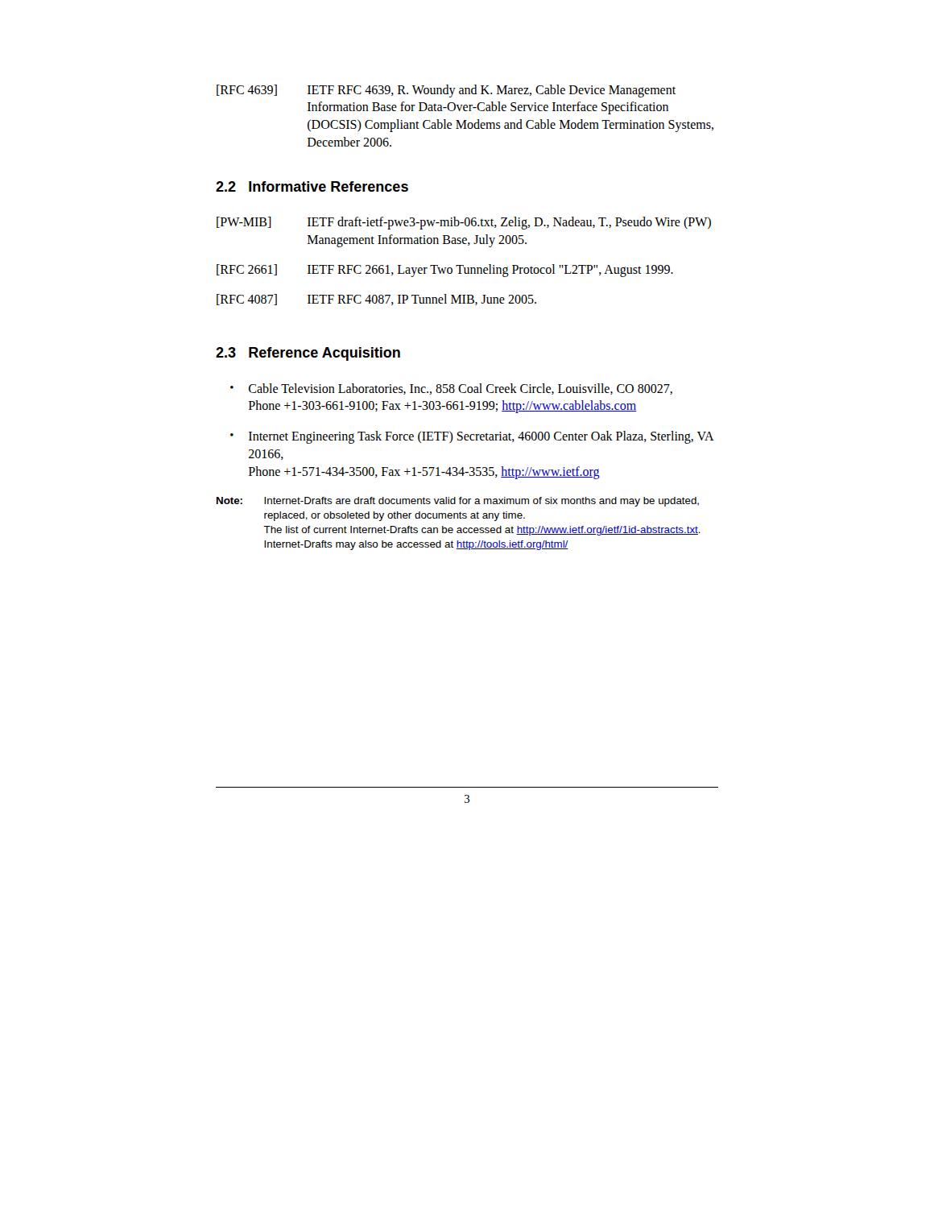[RFC 4639]
IETF RFC 4639, R. Woundy and K. Marez, Cable Device Management Information Base for Data-Over-Cable Service Interface Specification (DOCSIS) Compliant Cable Modems and Cable Modem Termination Systems, December 2006.
2.2 Informative References
[PW-MIB]
IETF draft-ietf-pwe3-pw-mib-06.txt, Zelig, D., Nadeau, T., Pseudo Wire (PW) Management Information Base, July 2005.
[RFC 2661]
IETF RFC 2661, Layer Two Tunneling Protocol "L2TP", August 1999.
[RFC 4087]
IETF RFC 4087, IP Tunnel MIB, June 2005.
2.3 Reference Acquisition
Cable Television Laboratories, Inc., 858 Coal Creek Circle, Louisville, CO 80027,
Phone +1-303-661-9100; Fax +1-303-661-9199; http://www.cablelabs.com
Internet Engineering Task Force (IETF) Secretariat, 46000 Center Oak Plaza, Sterling, VA 20166,
Phone +1-571-434-3500, Fax +1-571-434-3535, http://www.ietf.org
Note:
Internet-Drafts are draft documents valid for a maximum of six months and may be updated, replaced, or obsoleted by other documents at any time.
The list of current Internet-Drafts can be accessed at http://www.ietf.org/ietf/1id-abstracts.txt.
Internet-Drafts may also be accessed at http://tools.ietf.org/html/
3